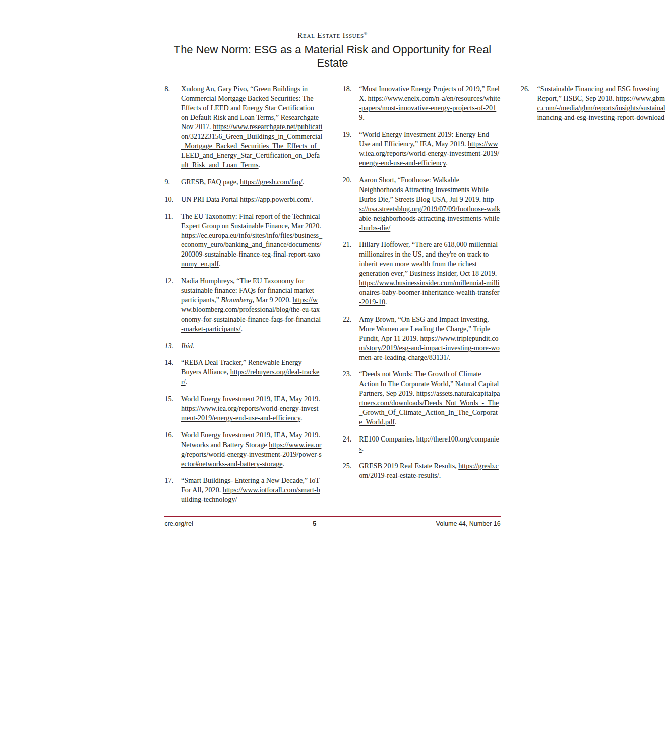Real Estate Issues®
The New Norm: ESG as a Material Risk and Opportunity for Real Estate
8. Xudong An, Gary Pivo, “Green Buildings in Commercial Mortgage Backed Securities: The Effects of LEED and Energy Star Certification on Default Risk and Loan Terms,” Researchgate Nov 2017. https://www.researchgate.net/publication/321223156_Green_Buildings_in_Commercial_Mortgage_Backed_Securities_The_Effects_of_LEED_and_Energy_Star_Certification_on_Default_Risk_and_Loan_Terms.
9. GRESB, FAQ page, https://gresb.com/faq/.
10. UN PRI Data Portal https://app.powerbi.com/.
11. The EU Taxonomy: Final report of the Technical Expert Group on Sustainable Finance, Mar 2020. https://ec.europa.eu/info/sites/info/files/business_economy_euro/banking_and_finance/documents/200309-sustainable-finance-teg-final-report-taxonomy_en.pdf.
12. Nadia Humphreys, “The EU Taxonomy for sustainable finance: FAQs for financial market participants,” Bloomberg, Mar 9 2020. https://www.bloomberg.com/professional/blog/the-eu-taxonomy-for-sustainable-finance-faqs-for-financial-market-participants/.
13. Ibid.
14.“REBA Deal Tracker,” Renewable Energy Buyers Alliance, https://rebuyers.org/deal-tracker/.
15. World Energy Investment 2019, IEA, May 2019. https://www.iea.org/reports/world-energy-investment-2019/energy-end-use-and-efficiency.
16. World Energy Investment 2019, IEA, May 2019. Networks and Battery Storage https://www.iea.org/reports/world-energy-investment-2019/power-sector#networks-and-battery-storage.
17.“Smart Buildings- Entering a New Decade,” IoT For All, 2020. https://www.iotforall.com/smart-building-technology/
18.“Most Innovative Energy Projects of 2019,” Enel X. https://www.enelx.com/n-a/en/resources/white-papers/most-innovative-energy-projects-of-2019.
19.“World Energy Investment 2019: Energy End Use and Efficiency,” IEA, May 2019. https://www.iea.org/reports/world-energy-investment-2019/energy-end-use-and-efficiency.
20. Aaron Short, “Footloose: Walkable Neighborhoods Attracting Investments While Burbs Die,” Streets Blog USA, Jul 9 2019. https://usa.streetsblog.org/2019/07/09/footloose-walkable-neighborhoods-attracting-investments-while-burbs-die/
21. Hillary Hoffower, “There are 618,000 millennial millionaires in the US, and they're on track to inherit even more wealth from the richest generation ever,” Business Insider, Oct 18 2019. https://www.businessinsider.com/millennial-millionaires-baby-boomer-inheritance-wealth-transfer-2019-10.
22. Amy Brown, “On ESG and Impact Investing, More Women are Leading the Charge,” Triple Pundit, Apr 11 2019. https://www.triplepundit.com/story/2019/esg-and-impact-investing-more-women-are-leading-charge/83131/.
23.“Deeds not Words: The Growth of Climate Action In The Corporate World,” Natural Capital Partners, Sep 2019. https://assets.naturalcapitalpartners.com/downloads/Deeds_Not_Words_-_The_Growth_Of_Climate_Action_In_The_Corporate_World.pdf.
24. RE100 Companies, http://there100.org/companies.
25. GRESB 2019 Real Estate Results, https://gresb.com/2019-real-estate-results/.
26.“Sustainable Financing and ESG Investing Report,” HSBC, Sep 2018. https://www.gbm.hsbc.com/-/media/gbm/reports/insights/sustainable-financing-and-esg-investing-report-download.pdf.
cre.org/rei 5 Volume 44, Number 16